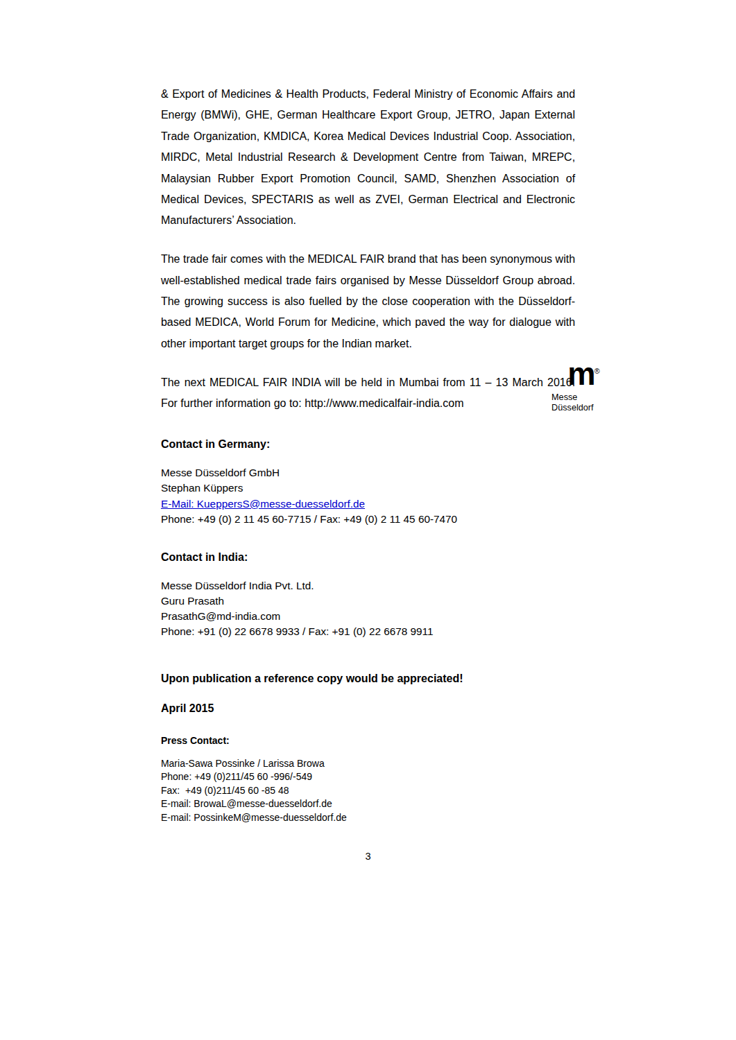& Export of Medicines & Health Products, Federal Ministry of Economic Affairs and Energy (BMWi), GHE, German Healthcare Export Group, JETRO, Japan External Trade Organization, KMDICA, Korea Medical Devices Industrial Coop. Association, MIRDC, Metal Industrial Research & Development Centre from Taiwan, MREPC, Malaysian Rubber Export Promotion Council, SAMD, Shenzhen Association of Medical Devices, SPECTARIS as well as ZVEI, German Electrical and Electronic Manufacturers’ Association.
The trade fair comes with the MEDICAL FAIR brand that has been synonymous with well-established medical trade fairs organised by Messe Düsseldorf Group abroad. The growing success is also fuelled by the close cooperation with the Düsseldorf-based MEDICA, World Forum for Medicine, which paved the way for dialogue with other important target groups for the Indian market.
The next MEDICAL FAIR INDIA will be held in Mumbai from 11 – 13 March 2016. For further information go to: http://www.medicalfair-india.com
m® Messe
Düsseldorf
Contact in Germany:
Messe Düsseldorf GmbH
Stephan Küppers
E-Mail: KueppersS@messe-duesseldorf.de
Phone: +49 (0) 2 11 45 60-7715 / Fax: +49 (0) 2 11 45 60-7470
Contact in India:
Messe Düsseldorf India Pvt. Ltd.
Guru Prasath
PrasathG@md-india.com
Phone: +91 (0) 22 6678 9933 / Fax: +91 (0) 22 6678 9911
Upon publication a reference copy would be appreciated!
April 2015
Press Contact:
Maria-Sawa Possinke / Larissa Browa
Phone: +49 (0)211/45 60 -996/-549
Fax: +49 (0)211/45 60 -85 48
E-mail: BrowaL@messe-duesseldorf.de
E-mail: PossinkeM@messe-duesseldorf.de
3